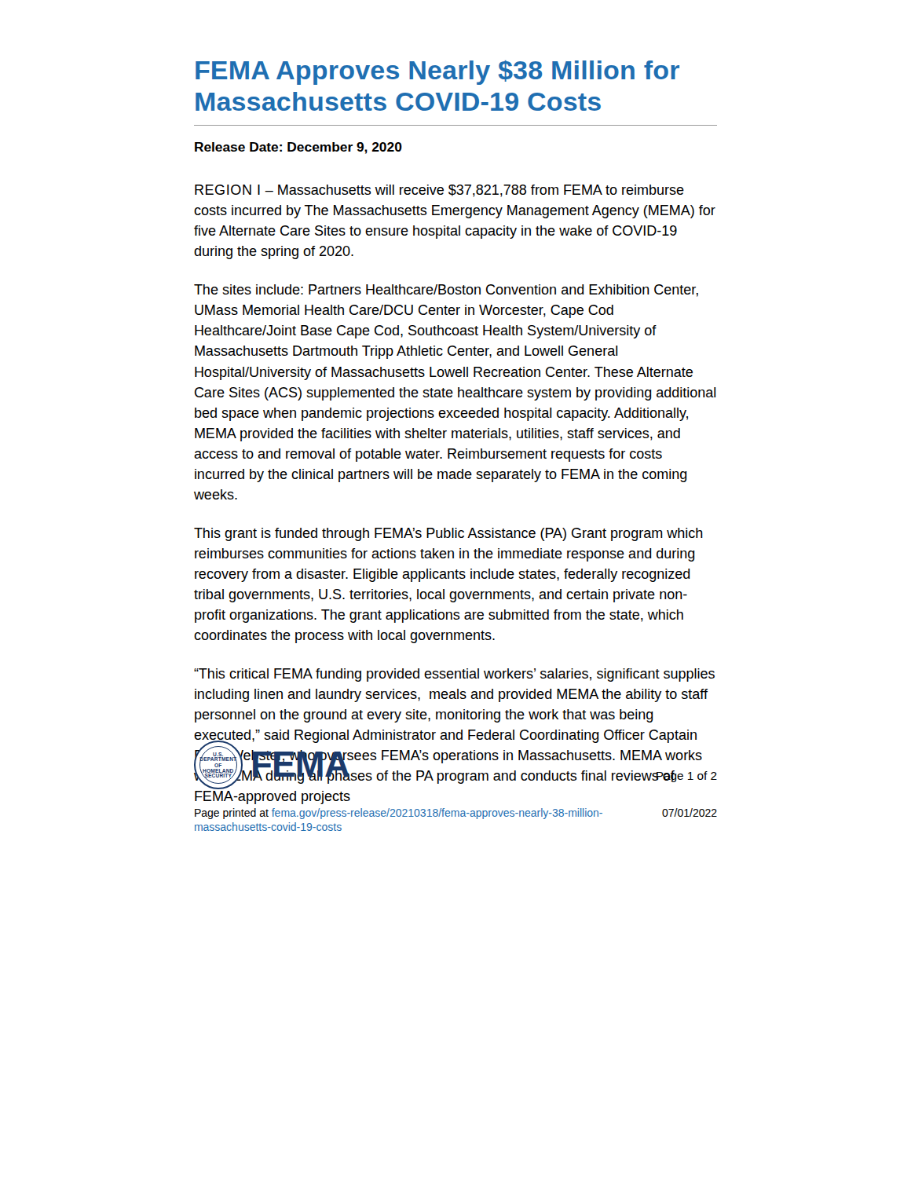FEMA Approves Nearly $38 Million for Massachusetts COVID-19 Costs
Release Date: December 9, 2020
REGION I – Massachusetts will receive $37,821,788 from FEMA to reimburse costs incurred by The Massachusetts Emergency Management Agency (MEMA) for five Alternate Care Sites to ensure hospital capacity in the wake of COVID-19 during the spring of 2020.
The sites include: Partners Healthcare/Boston Convention and Exhibition Center, UMass Memorial Health Care/DCU Center in Worcester, Cape Cod Healthcare/Joint Base Cape Cod, Southcoast Health System/University of Massachusetts Dartmouth Tripp Athletic Center, and Lowell General Hospital/University of Massachusetts Lowell Recreation Center. These Alternate Care Sites (ACS) supplemented the state healthcare system by providing additional bed space when pandemic projections exceeded hospital capacity. Additionally, MEMA provided the facilities with shelter materials, utilities, staff services, and access to and removal of potable water. Reimbursement requests for costs incurred by the clinical partners will be made separately to FEMA in the coming weeks.
This grant is funded through FEMA’s Public Assistance (PA) Grant program which reimburses communities for actions taken in the immediate response and during recovery from a disaster. Eligible applicants include states, federally recognized tribal governments, U.S. territories, local governments, and certain private non-profit organizations. The grant applications are submitted from the state, which coordinates the process with local governments.
“This critical FEMA funding provided essential workers’ salaries, significant supplies including linen and laundry services, meals and provided MEMA the ability to staff personnel on the ground at every site, monitoring the work that was being executed,” said Regional Administrator and Federal Coordinating Officer Captain Russ Webster, who oversees FEMA’s operations in Massachusetts. MEMA works with FEMA during all phases of the PA program and conducts final reviews of FEMA-approved projects
U.S.
DEPARTMENT
OF
HOMELAND
SECURITY
FEMA
Page 1 of 2
Page printed at fema.gov/press-release/20210318/fema-approves-nearly-38-million-massachusetts-covid-19-costs
07/01/2022